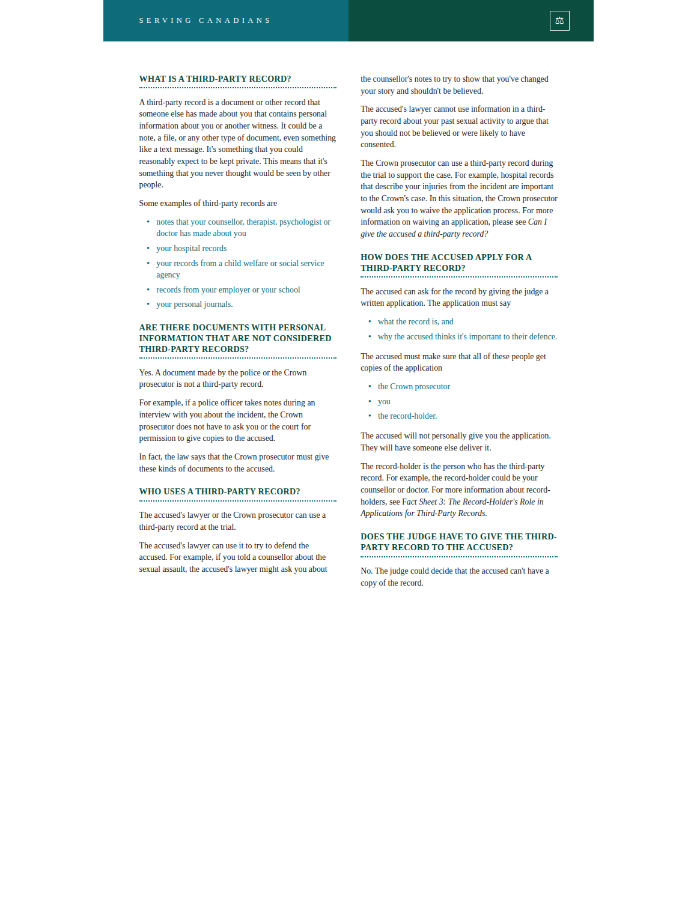SERVING CANADIANS
⚖
What is a third-party record?
A third-party record is a document or other record that someone else has made about you that contains personal information about you or another witness. It could be a note, a file, or any other type of document, even something like a text message. It's something that you could reasonably expect to be kept private. This means that it's something that you never thought would be seen by other people.
Some examples of third-party records are
notes that your counsellor, therapist, psychologist or doctor has made about you
your hospital records
your records from a child welfare or social service agency
records from your employer or your school
your personal journals.
Are there documents with personal information that are not considered third-party records?
Yes. A document made by the police or the Crown prosecutor is not a third-party record.
For example, if a police officer takes notes during an interview with you about the incident, the Crown prosecutor does not have to ask you or the court for permission to give copies to the accused.
In fact, the law says that the Crown prosecutor must give these kinds of documents to the accused.
Who uses a third-party record?
The accused's lawyer or the Crown prosecutor can use a third-party record at the trial.
The accused's lawyer can use it to try to defend the accused. For example, if you told a counsellor about the sexual assault, the accused's lawyer might ask you about the counsellor's notes to try to show that you've changed your story and shouldn't be believed.
The accused's lawyer cannot use information in a third-party record about your past sexual activity to argue that you should not be believed or were likely to have consented.
The Crown prosecutor can use a third-party record during the trial to support the case. For example, hospital records that describe your injuries from the incident are important to the Crown's case. In this situation, the Crown prosecutor would ask you to waive the application process. For more information on waiving an application, please see Can I give the accused a third-party record?
How does the accused apply for a third-party record?
The accused can ask for the record by giving the judge a written application. The application must say
what the record is, and
why the accused thinks it's important to their defence.
The accused must make sure that all of these people get copies of the application
the Crown prosecutor
you
the record-holder.
The accused will not personally give you the application. They will have someone else deliver it.
The record-holder is the person who has the third-party record. For example, the record-holder could be your counsellor or doctor. For more information about record-holders, see Fact Sheet 3: The Record-Holder's Role in Applications for Third-Party Records.
Does the judge have to give the third-party record to the accused?
No. The judge could decide that the accused can't have a copy of the record.